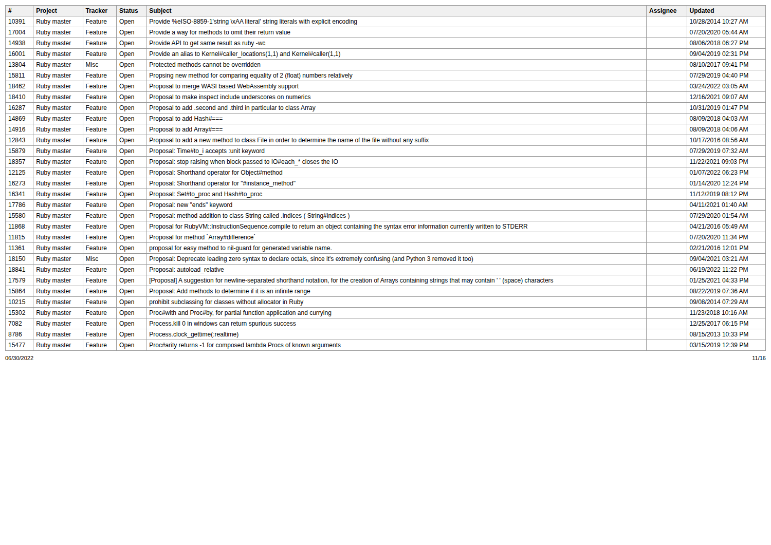| # | Project | Tracker | Status | Subject | Assignee | Updated |
| --- | --- | --- | --- | --- | --- | --- |
| 10391 | Ruby master | Feature | Open | Provide %eISO-8859-1'string \xAA literal' string literals with explicit encoding | | 10/28/2014 10:27 AM |
| 17004 | Ruby master | Feature | Open | Provide a way for methods to omit their return value | | 07/20/2020 05:44 AM |
| 14938 | Ruby master | Feature | Open | Provide API to get same result as ruby -wc | | 08/06/2018 06:27 PM |
| 16001 | Ruby master | Feature | Open | Provide an alias to Kernel#caller_locations(1,1) and Kernel#caller(1,1) | | 09/04/2019 02:31 PM |
| 13804 | Ruby master | Misc | Open | Protected methods cannot be overridden | | 08/10/2017 09:41 PM |
| 15811 | Ruby master | Feature | Open | Propsing new method for comparing equality of 2 (float) numbers relatively | | 07/29/2019 04:40 PM |
| 18462 | Ruby master | Feature | Open | Proposal to merge WASI based WebAssembly support | | 03/24/2022 03:05 AM |
| 18410 | Ruby master | Feature | Open | Proposal to make inspect include underscores on numerics | | 12/16/2021 09:07 AM |
| 16287 | Ruby master | Feature | Open | Proposal to add .second and .third in particular to class Array | | 10/31/2019 01:47 PM |
| 14869 | Ruby master | Feature | Open | Proposal to add Hash#=== | | 08/09/2018 04:03 AM |
| 14916 | Ruby master | Feature | Open | Proposal to add Array#=== | | 08/09/2018 04:06 AM |
| 12843 | Ruby master | Feature | Open | Proposal to add a new method to class File in order to determine the name of the file without any suffix | | 10/17/2016 08:56 AM |
| 15879 | Ruby master | Feature | Open | Proposal: Time#to_i accepts :unit keyword | | 07/29/2019 07:32 AM |
| 18357 | Ruby master | Feature | Open | Proposal: stop raising when block passed to IO#each_* closes the IO | | 11/22/2021 09:03 PM |
| 12125 | Ruby master | Feature | Open | Proposal: Shorthand operator for Object#method | | 01/07/2022 06:23 PM |
| 16273 | Ruby master | Feature | Open | Proposal: Shorthand operator for "#instance_method" | | 01/14/2020 12:24 PM |
| 16341 | Ruby master | Feature | Open | Proposal: Set#to_proc and Hash#to_proc | | 11/12/2019 08:12 PM |
| 17786 | Ruby master | Feature | Open | Proposal: new "ends" keyword | | 04/11/2021 01:40 AM |
| 15580 | Ruby master | Feature | Open | Proposal: method addition to class String called .indices ( String#indices ) | | 07/29/2020 01:54 AM |
| 11868 | Ruby master | Feature | Open | Proposal for RubyVM::InstructionSequence.compile to return an object containing the syntax error information currently written to STDERR | | 04/21/2016 05:49 AM |
| 11815 | Ruby master | Feature | Open | Proposal for method `Array#difference` | | 07/20/2020 11:34 PM |
| 11361 | Ruby master | Feature | Open | proposal for easy method to nil-guard for generated variable name. | | 02/21/2016 12:01 PM |
| 18150 | Ruby master | Misc | Open | Proposal: Deprecate leading zero syntax to declare octals, since it's extremely confusing (and Python 3 removed it too) | | 09/04/2021 03:21 AM |
| 18841 | Ruby master | Feature | Open | Proposal: autoload_relative | | 06/19/2022 11:22 PM |
| 17579 | Ruby master | Feature | Open | [Proposal] A suggestion for newline-separated shorthand notation, for the creation of Arrays containing strings that may contain ' ' (space) characters | | 01/25/2021 04:33 PM |
| 15864 | Ruby master | Feature | Open | Proposal: Add methods to determine if it is an infinite range | | 08/22/2019 07:36 AM |
| 10215 | Ruby master | Feature | Open | prohibit subclassing for classes without allocator in Ruby | | 09/08/2014 07:29 AM |
| 15302 | Ruby master | Feature | Open | Proc#with and Proc#by, for partial function application and currying | | 11/23/2018 10:16 AM |
| 7082 | Ruby master | Feature | Open | Process.kill 0 in windows can return spurious success | | 12/25/2017 06:15 PM |
| 8786 | Ruby master | Feature | Open | Process.clock_gettime(:realtime) | | 08/15/2013 10:33 PM |
| 15477 | Ruby master | Feature | Open | Proc#arity returns -1 for composed lambda Procs of known arguments | | 03/15/2019 12:39 PM |
06/30/2022 11/16